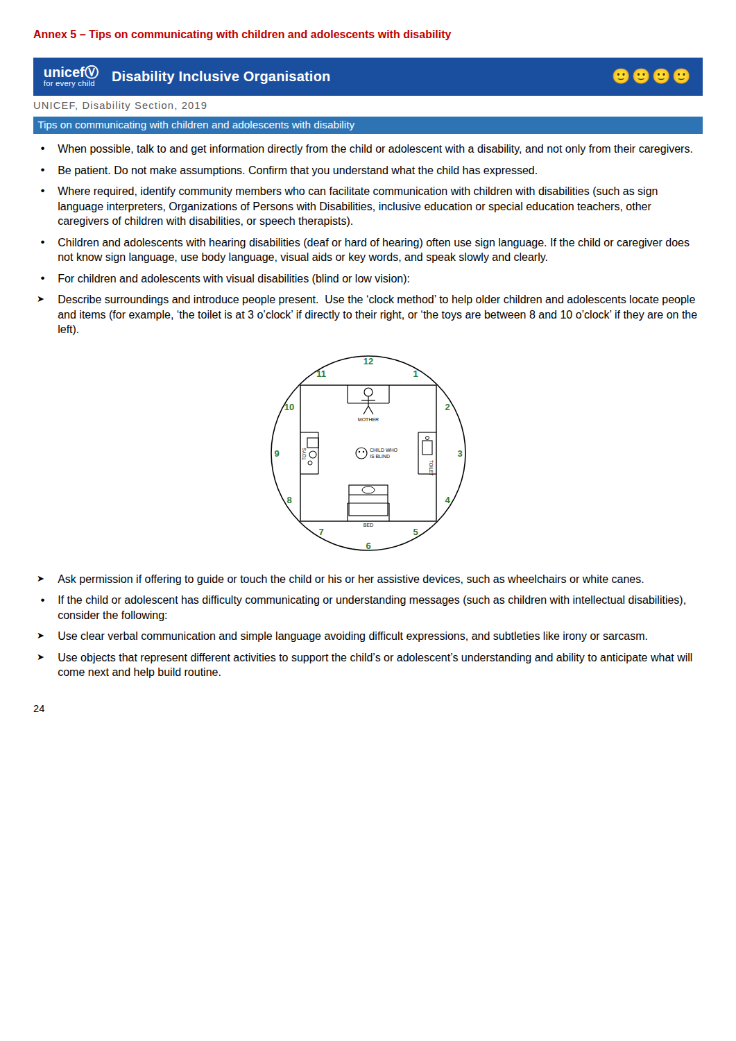Annex 5 – Tips on communicating with children and adolescents with disability
unicefⓋfor every child
Disability Inclusive Organisation
🙂🙂🙂🙂
UNICEF, Disability Section, 2019
Tips on communicating with children and adolescents with disability
When possible, talk to and get information directly from the child or adolescent with a disability, and not only from their caregivers.
Be patient. Do not make assumptions. Confirm that you understand what the child has expressed.
Where required, identify community members who can facilitate communication with children with disabilities (such as sign language interpreters, Organizations of Persons with Disabilities, inclusive education or special education teachers, other caregivers of children with disabilities, or speech therapists).
Children and adolescents with hearing disabilities (deaf or hard of hearing) often use sign language. If the child or caregiver does not know sign language, use body language, visual aids or key words, and speak slowly and clearly.
For children and adolescents with visual disabilities (blind or low vision):
Describe surroundings and introduce people present. Use the ‘clock method’ to help older children and adolescents locate people and items (for example, ‘the toilet is at 3 o’clock’ if directly to their right, or ‘the toys are between 8 and 10 o’clock’ if they are on the left).
MOTHER CHILD WHO IS BLIND TOILET TOYS BED 12 1 2 3 4 5 6 7 8 9 10 11
Ask permission if offering to guide or touch the child or his or her assistive devices, such as wheelchairs or white canes.
If the child or adolescent has difficulty communicating or understanding messages (such as children with intellectual disabilities), consider the following:
Use clear verbal communication and simple language avoiding difficult expressions, and subtleties like irony or sarcasm.
Use objects that represent different activities to support the child’s or adolescent’s understanding and ability to anticipate what will come next and help build routine.
24